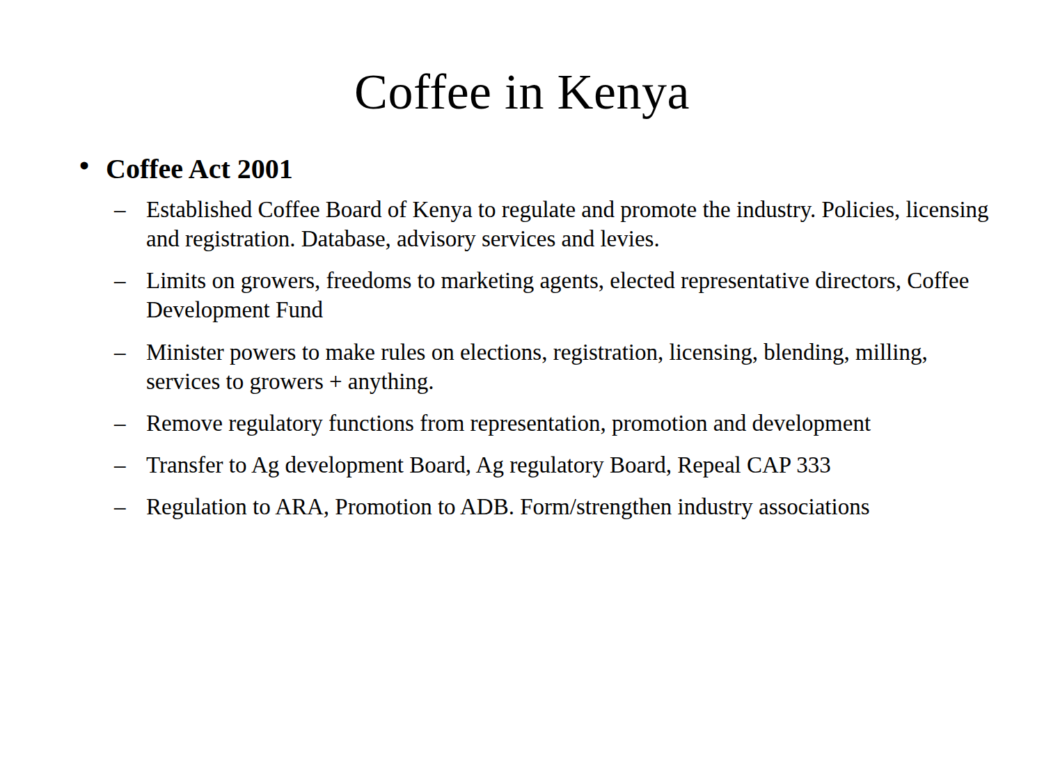Coffee in Kenya
Coffee Act 2001
Established Coffee Board of Kenya to regulate and promote the industry. Policies, licensing and registration. Database, advisory services and levies.
Limits on growers, freedoms to marketing agents, elected representative directors, Coffee Development Fund
Minister powers to make rules on elections, registration, licensing, blending, milling, services to growers + anything.
Remove regulatory functions from representation, promotion and development
Transfer to Ag development Board, Ag regulatory Board, Repeal CAP 333
Regulation to ARA, Promotion to ADB. Form/strengthen industry associations